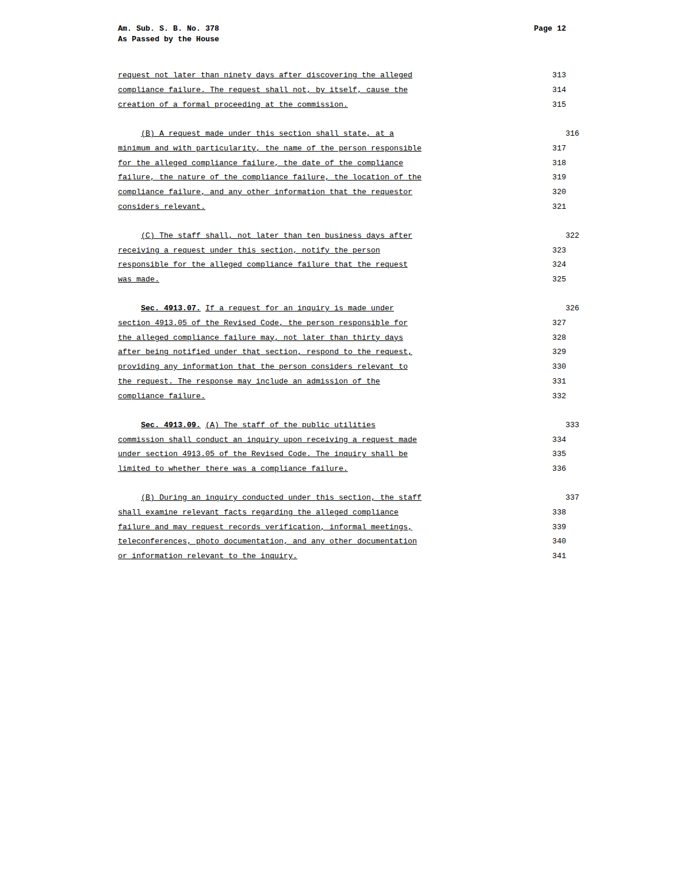Am. Sub. S. B. No. 378
As Passed by the House
Page 12
request not later than ninety days after discovering the alleged 313
compliance failure. The request shall not, by itself, cause the 314
creation of a formal proceeding at the commission. 315
(B) A request made under this section shall state, at a 316
minimum and with particularity, the name of the person responsible 317
for the alleged compliance failure, the date of the compliance 318
failure, the nature of the compliance failure, the location of the 319
compliance failure, and any other information that the requestor 320
considers relevant. 321
(C) The staff shall, not later than ten business days after 322
receiving a request under this section, notify the person 323
responsible for the alleged compliance failure that the request 324
was made. 325
Sec. 4913.07. If a request for an inquiry is made under 326
section 4913.05 of the Revised Code, the person responsible for 327
the alleged compliance failure may, not later than thirty days 328
after being notified under that section, respond to the request, 329
providing any information that the person considers relevant to 330
the request. The response may include an admission of the 331
compliance failure. 332
Sec. 4913.09. (A) The staff of the public utilities 333
commission shall conduct an inquiry upon receiving a request made 334
under section 4913.05 of the Revised Code. The inquiry shall be 335
limited to whether there was a compliance failure. 336
(B) During an inquiry conducted under this section, the staff 337
shall examine relevant facts regarding the alleged compliance 338
failure and may request records verification, informal meetings, 339
teleconferences, photo documentation, and any other documentation 340
or information relevant to the inquiry. 341